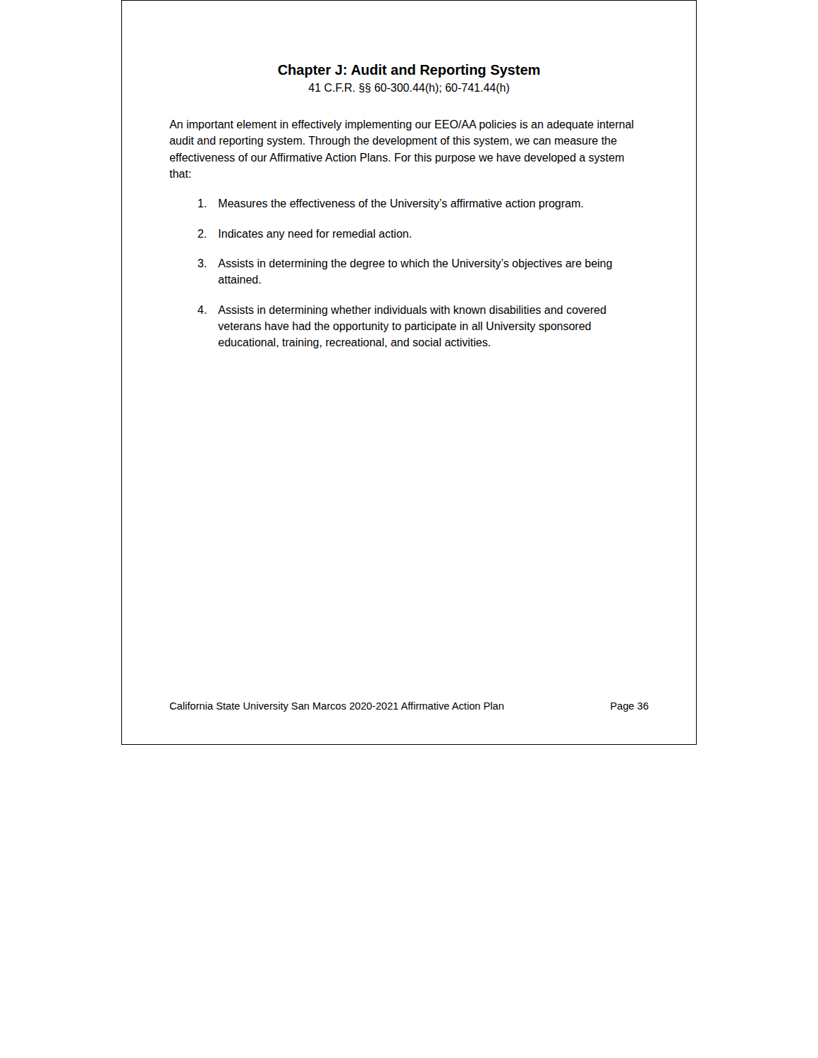Chapter J: Audit and Reporting System
41 C.F.R. §§ 60-300.44(h); 60-741.44(h)
An important element in effectively implementing our EEO/AA policies is an adequate internal audit and reporting system. Through the development of this system, we can measure the effectiveness of our Affirmative Action Plans. For this purpose we have developed a system that:
Measures the effectiveness of the University’s affirmative action program.
Indicates any need for remedial action.
Assists in determining the degree to which the University’s objectives are being attained.
Assists in determining whether individuals with known disabilities and covered veterans have had the opportunity to participate in all University sponsored educational, training, recreational, and social activities.
California State University San Marcos 2020-2021 Affirmative Action Plan
Page 36